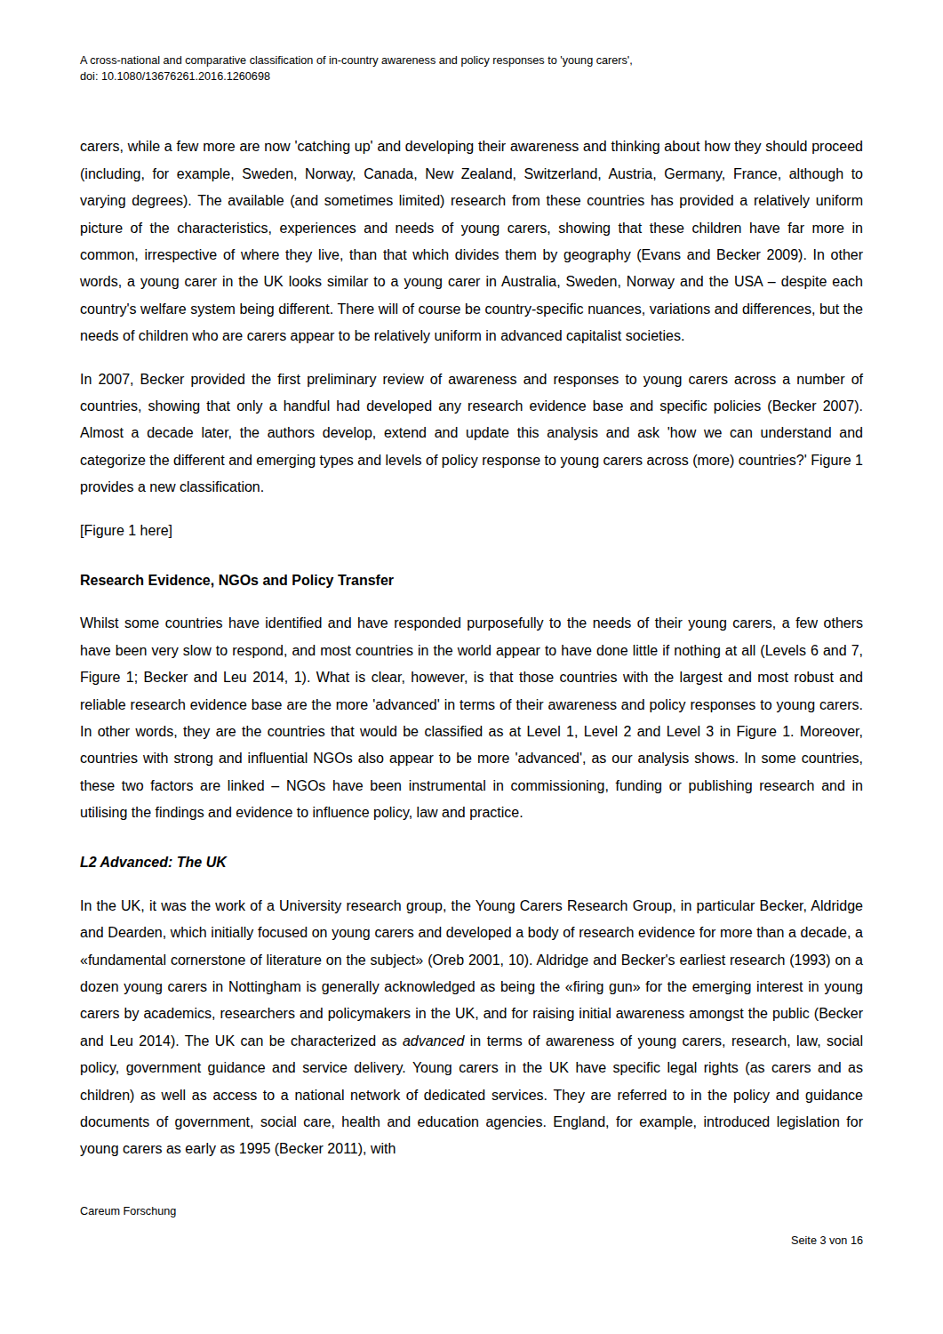A cross-national and comparative classification of in-country awareness and policy responses to 'young carers',
doi: 10.1080/13676261.2016.1260698
carers, while a few more are now 'catching up' and developing their awareness and thinking about how they should proceed (including, for example, Sweden, Norway, Canada, New Zealand, Switzerland, Austria, Germany, France, although to varying degrees). The available (and sometimes limited) research from these countries has provided a relatively uniform picture of the characteristics, experiences and needs of young carers, showing that these children have far more in common, irrespective of where they live, than that which divides them by geography (Evans and Becker 2009). In other words, a young carer in the UK looks similar to a young carer in Australia, Sweden, Norway and the USA – despite each country's welfare system being different. There will of course be country-specific nuances, variations and differences, but the needs of children who are carers appear to be relatively uniform in advanced capitalist societies.
In 2007, Becker provided the first preliminary review of awareness and responses to young carers across a number of countries, showing that only a handful had developed any research evidence base and specific policies (Becker 2007). Almost a decade later, the authors develop, extend and update this analysis and ask 'how we can understand and categorize the different and emerging types and levels of policy response to young carers across (more) countries?' Figure 1 provides a new classification.
[Figure 1 here]
Research Evidence, NGOs and Policy Transfer
Whilst some countries have identified and have responded purposefully to the needs of their young carers, a few others have been very slow to respond, and most countries in the world appear to have done little if nothing at all (Levels 6 and 7, Figure 1; Becker and Leu 2014, 1). What is clear, however, is that those countries with the largest and most robust and reliable research evidence base are the more 'advanced' in terms of their awareness and policy responses to young carers. In other words, they are the countries that would be classified as at Level 1, Level 2 and Level 3 in Figure 1. Moreover, countries with strong and influential NGOs also appear to be more 'advanced', as our analysis shows. In some countries, these two factors are linked – NGOs have been instrumental in commissioning, funding or publishing research and in utilising the findings and evidence to influence policy, law and practice.
L2 Advanced: The UK
In the UK, it was the work of a University research group, the Young Carers Research Group, in particular Becker, Aldridge and Dearden, which initially focused on young carers and developed a body of research evidence for more than a decade, a «fundamental cornerstone of literature on the subject» (Oreb 2001, 10). Aldridge and Becker's earliest research (1993) on a dozen young carers in Nottingham is generally acknowledged as being the «firing gun» for the emerging interest in young carers by academics, researchers and policymakers in the UK, and for raising initial awareness amongst the public (Becker and Leu 2014). The UK can be characterized as advanced in terms of awareness of young carers, research, law, social policy, government guidance and service delivery. Young carers in the UK have specific legal rights (as carers and as children) as well as access to a national network of dedicated services. They are referred to in the policy and guidance documents of government, social care, health and education agencies. England, for example, introduced legislation for young carers as early as 1995 (Becker 2011), with
Careum Forschung
Seite 3 von 16